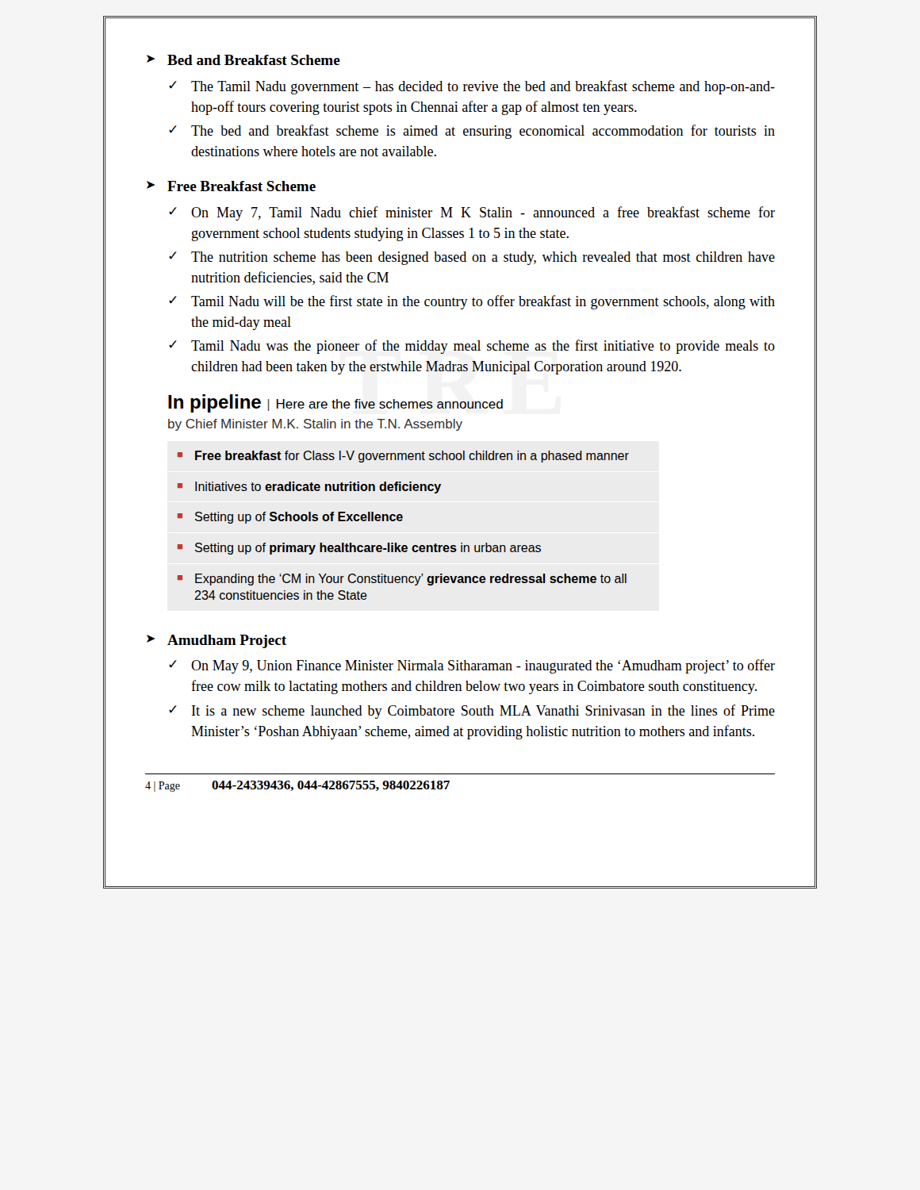TRE
Bed and Breakfast Scheme
The Tamil Nadu government – has decided to revive the bed and breakfast scheme and hop-on-and-hop-off tours covering tourist spots in Chennai after a gap of almost ten years.
The bed and breakfast scheme is aimed at ensuring economical accommodation for tourists in destinations where hotels are not available.
Free Breakfast Scheme
On May 7, Tamil Nadu chief minister M K Stalin - announced a free breakfast scheme for government school students studying in Classes 1 to 5 in the state.
The nutrition scheme has been designed based on a study, which revealed that most children have nutrition deficiencies, said the CM
Tamil Nadu will be the first state in the country to offer breakfast in government schools, along with the mid-day meal
Tamil Nadu was the pioneer of the midday meal scheme as the first initiative to provide meals to children had been taken by the erstwhile Madras Municipal Corporation around 1920.
In pipeline | Here are the five schemes announced
by Chief Minister M.K. Stalin in the T.N. Assembly
Free breakfast for Class I-V government school children in a phased manner
Initiatives to eradicate nutrition deficiency
Setting up of Schools of Excellence
Setting up of primary healthcare-like centres in urban areas
Expanding the ‘CM in Your Constituency’ grievance redressal scheme to all 234 constituencies in the State
Amudham Project
On May 9, Union Finance Minister Nirmala Sitharaman - inaugurated the ‘Amudham project’ to offer free cow milk to lactating mothers and children below two years in Coimbatore south constituency.
It is a new scheme launched by Coimbatore South MLA Vanathi Srinivasan in the lines of Prime Minister’s ‘Poshan Abhiyaan’ scheme, aimed at providing holistic nutrition to mothers and infants.
4 | Page 044-24339436, 044-42867555, 9840226187